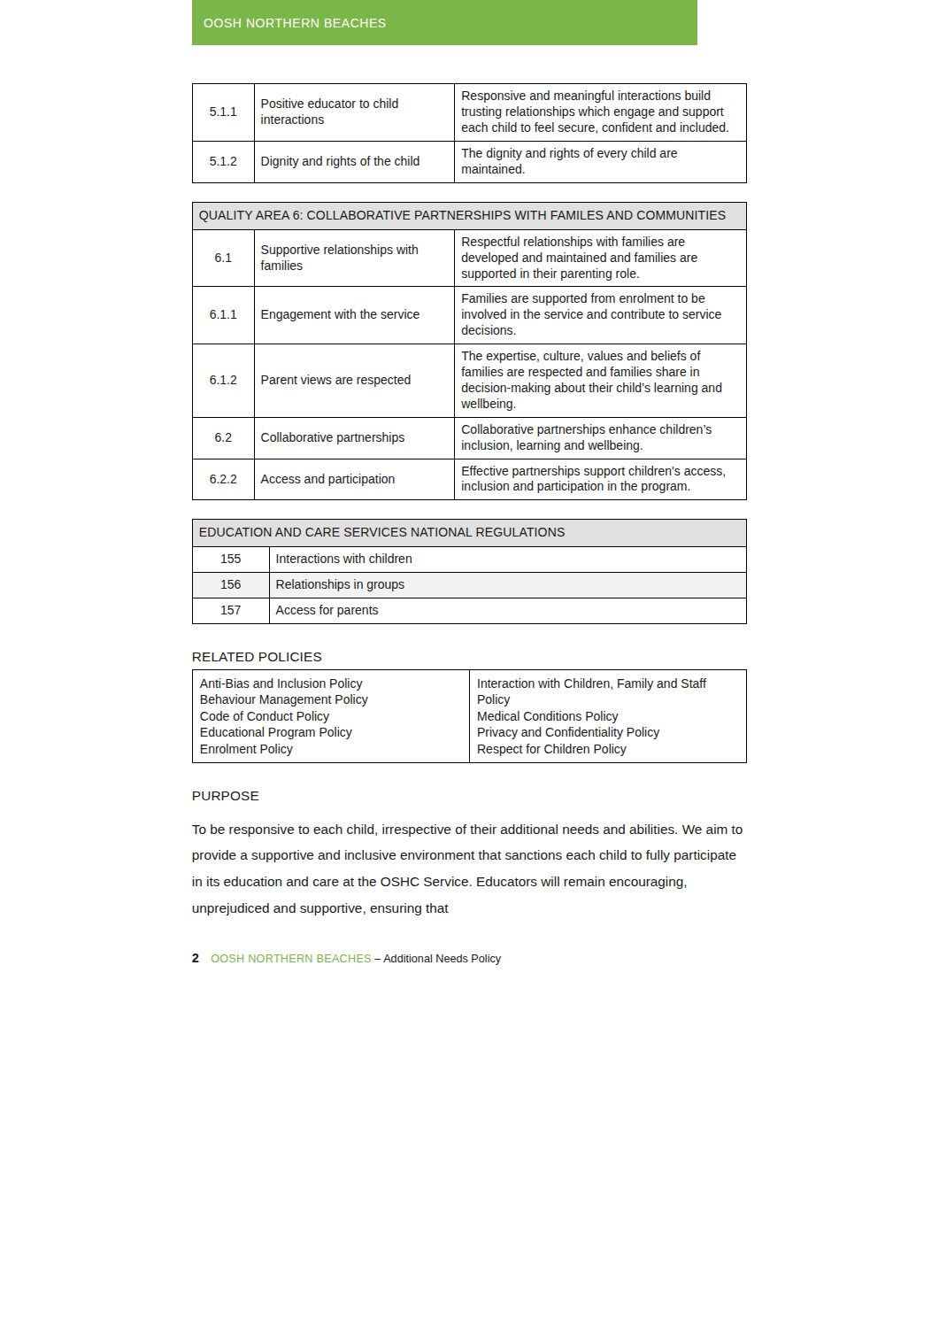OOSH NORTHERN BEACHES
| 5.1.1 | Positive educator to child interactions | Responsive and meaningful interactions build trusting relationships which engage and support each child to feel secure, confident and included. |
| 5.1.2 | Dignity and rights of the child | The dignity and rights of every child are maintained. |
| QUALITY AREA 6: COLLABORATIVE PARTNERSHIPS WITH FAMILES AND COMMUNITIES |
| 6.1 | Supportive relationships with families | Respectful relationships with families are developed and maintained and families are supported in their parenting role. |
| 6.1.1 | Engagement with the service | Families are supported from enrolment to be involved in the service and contribute to service decisions. |
| 6.1.2 | Parent views are respected | The expertise, culture, values and beliefs of families are respected and families share in decision-making about their child’s learning and wellbeing. |
| 6.2 | Collaborative partnerships | Collaborative partnerships enhance children’s inclusion, learning and wellbeing. |
| 6.2.2 | Access and participation | Effective partnerships support children's access, inclusion and participation in the program. |
| EDUCATION AND CARE SERVICES NATIONAL REGULATIONS |
| 155 | Interactions with children |
| 156 | Relationships in groups |
| 157 | Access for parents |
RELATED POLICIES
| Anti-Bias and Inclusion Policy Behaviour Management Policy Code of Conduct Policy Educational Program Policy Enrolment Policy | Interaction with Children, Family and Staff Policy Medical Conditions Policy Privacy and Confidentiality Policy Respect for Children Policy |
PURPOSE
To be responsive to each child, irrespective of their additional needs and abilities. We aim to provide a supportive and inclusive environment that sanctions each child to fully participate in its education and care at the OSHC Service. Educators will remain encouraging, unprejudiced and supportive, ensuring that
2 OOSH NORTHERN BEACHES – Additional Needs Policy